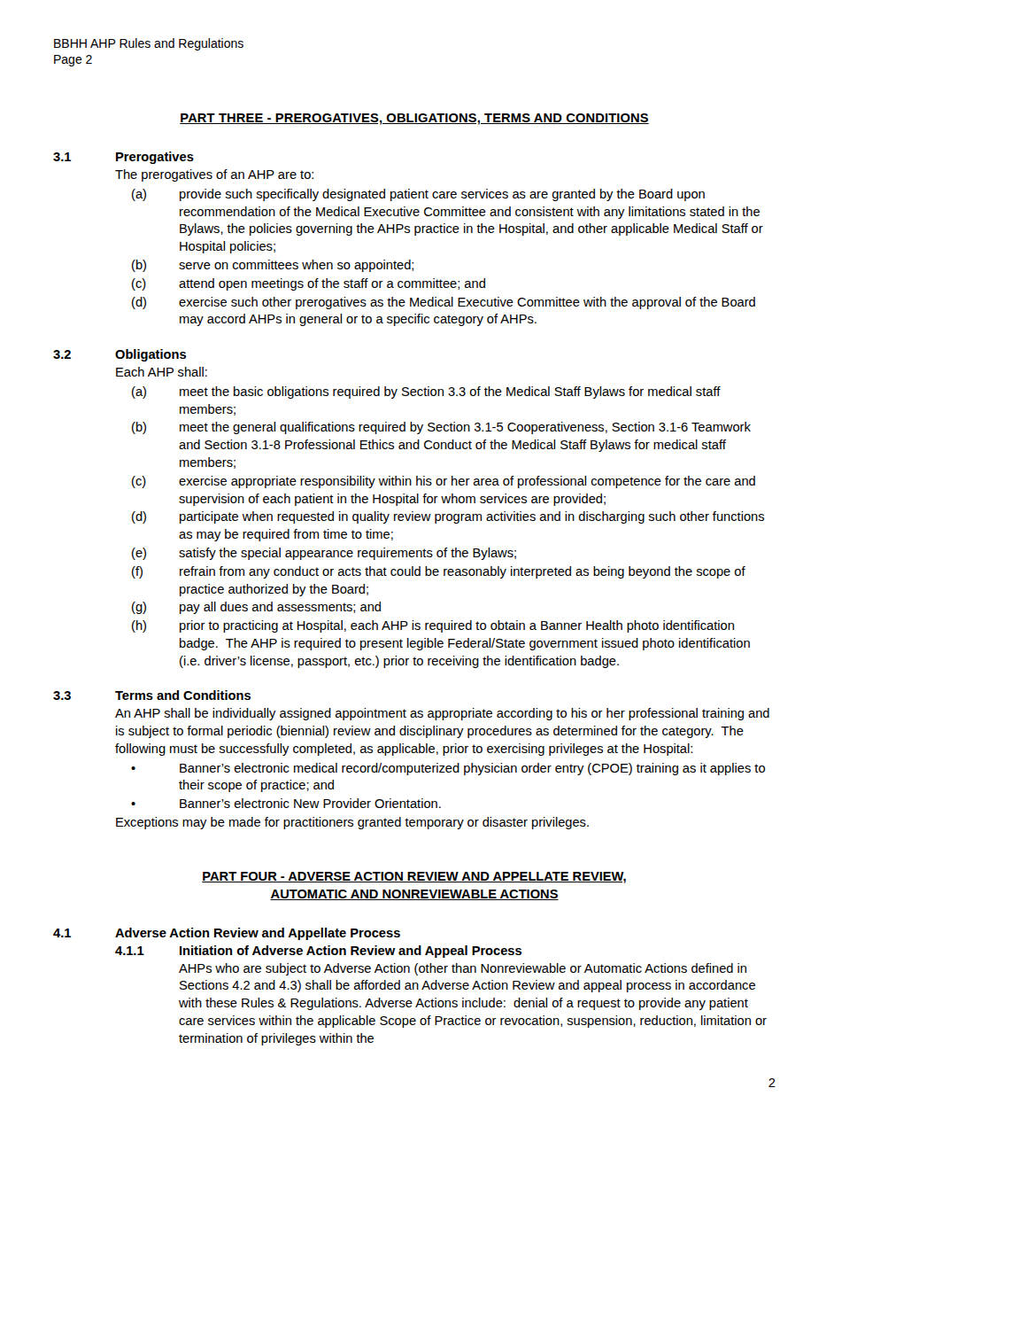BBHH AHP Rules and Regulations
Page 2
PART THREE - PREROGATIVES, OBLIGATIONS, TERMS AND CONDITIONS
3.1
Prerogatives
The prerogatives of an AHP are to:
(a) provide such specifically designated patient care services as are granted by the Board upon recommendation of the Medical Executive Committee and consistent with any limitations stated in the Bylaws, the policies governing the AHPs practice in the Hospital, and other applicable Medical Staff or Hospital policies;
(b) serve on committees when so appointed;
(c) attend open meetings of the staff or a committee; and
(d) exercise such other prerogatives as the Medical Executive Committee with the approval of the Board may accord AHPs in general or to a specific category of AHPs.
3.2
Obligations
Each AHP shall:
(a) meet the basic obligations required by Section 3.3 of the Medical Staff Bylaws for medical staff members;
(b) meet the general qualifications required by Section 3.1-5 Cooperativeness, Section 3.1-6 Teamwork and Section 3.1-8 Professional Ethics and Conduct of the Medical Staff Bylaws for medical staff members;
(c) exercise appropriate responsibility within his or her area of professional competence for the care and supervision of each patient in the Hospital for whom services are provided;
(d) participate when requested in quality review program activities and in discharging such other functions as may be required from time to time;
(e) satisfy the special appearance requirements of the Bylaws;
(f) refrain from any conduct or acts that could be reasonably interpreted as being beyond the scope of practice authorized by the Board;
(g) pay all dues and assessments; and
(h) prior to practicing at Hospital, each AHP is required to obtain a Banner Health photo identification badge. The AHP is required to present legible Federal/State government issued photo identification (i.e. driver’s license, passport, etc.) prior to receiving the identification badge.
3.3
Terms and Conditions
An AHP shall be individually assigned appointment as appropriate according to his or her professional training and is subject to formal periodic (biennial) review and disciplinary procedures as determined for the category. The following must be successfully completed, as applicable, prior to exercising privileges at the Hospital:
•Banner’s electronic medical record/computerized physician order entry (CPOE) training as it applies to their scope of practice; and
•Banner’s electronic New Provider Orientation.
Exceptions may be made for practitioners granted temporary or disaster privileges.
PART FOUR - ADVERSE ACTION REVIEW AND APPELLATE REVIEW,
AUTOMATIC AND NONREVIEWABLE ACTIONS
4.1
Adverse Action Review and Appellate Process
4.1.1
Initiation of Adverse Action Review and Appeal Process
AHPs who are subject to Adverse Action (other than Nonreviewable or Automatic Actions defined in Sections 4.2 and 4.3) shall be afforded an Adverse Action Review and appeal process in accordance with these Rules & Regulations. Adverse Actions include: denial of a request to provide any patient care services within the applicable Scope of Practice or revocation, suspension, reduction, limitation or termination of privileges within the
2